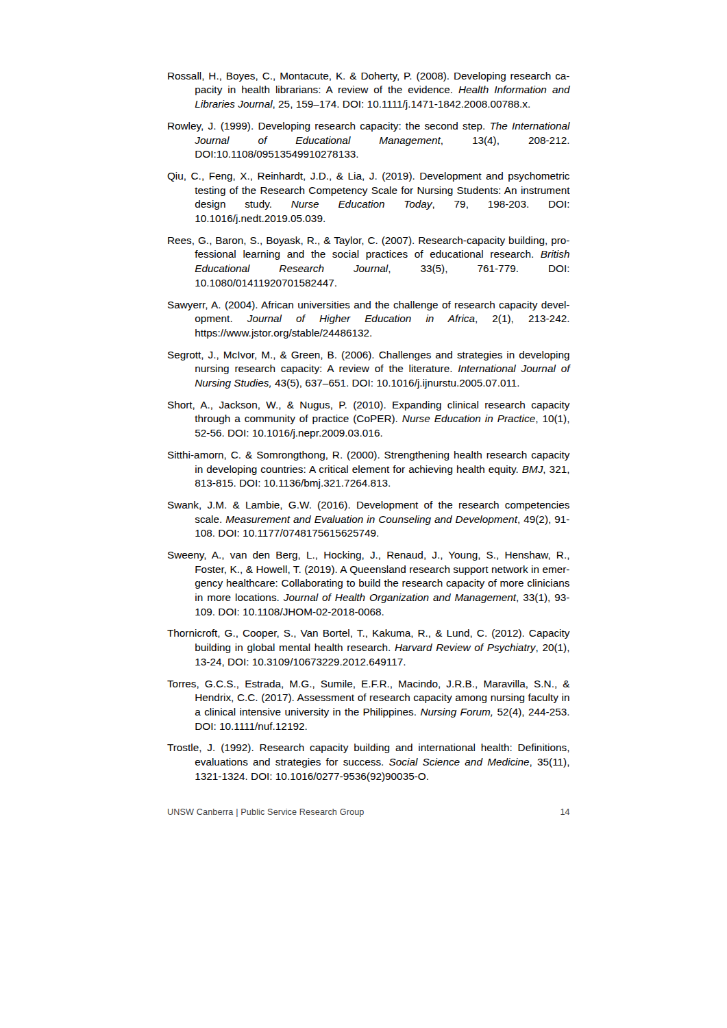Rossall, H., Boyes, C., Montacute, K. & Doherty, P. (2008). Developing research capacity in health librarians: A review of the evidence. Health Information and Libraries Journal, 25, 159–174. DOI: 10.1111/j.1471-1842.2008.00788.x.
Rowley, J. (1999). Developing research capacity: the second step. The International Journal of Educational Management, 13(4), 208-212. DOI:10.1108/09513549910278133.
Qiu, C., Feng, X., Reinhardt, J.D., & Lia, J. (2019). Development and psychometric testing of the Research Competency Scale for Nursing Students: An instrument design study. Nurse Education Today, 79, 198-203. DOI: 10.1016/j.nedt.2019.05.039.
Rees, G., Baron, S., Boyask, R., & Taylor, C. (2007). Research-capacity building, professional learning and the social practices of educational research. British Educational Research Journal, 33(5), 761-779. DOI: 10.1080/01411920701582447.
Sawyerr, A. (2004). African universities and the challenge of research capacity development. Journal of Higher Education in Africa, 2(1), 213-242. https://www.jstor.org/stable/24486132.
Segrott, J., McIvor, M., & Green, B. (2006). Challenges and strategies in developing nursing research capacity: A review of the literature. International Journal of Nursing Studies, 43(5), 637–651. DOI: 10.1016/j.ijnurstu.2005.07.011.
Short, A., Jackson, W., & Nugus, P. (2010). Expanding clinical research capacity through a community of practice (CoPER). Nurse Education in Practice, 10(1), 52-56. DOI: 10.1016/j.nepr.2009.03.016.
Sitthi-amorn, C. & Somrongthong, R. (2000). Strengthening health research capacity in developing countries: A critical element for achieving health equity. BMJ, 321, 813-815. DOI: 10.1136/bmj.321.7264.813.
Swank, J.M. & Lambie, G.W. (2016). Development of the research competencies scale. Measurement and Evaluation in Counseling and Development, 49(2), 91-108. DOI: 10.1177/0748175615625749.
Sweeny, A., van den Berg, L., Hocking, J., Renaud, J., Young, S., Henshaw, R., Foster, K., & Howell, T. (2019). A Queensland research support network in emergency healthcare: Collaborating to build the research capacity of more clinicians in more locations. Journal of Health Organization and Management, 33(1), 93-109. DOI: 10.1108/JHOM-02-2018-0068.
Thornicroft, G., Cooper, S., Van Bortel, T., Kakuma, R., & Lund, C. (2012). Capacity building in global mental health research. Harvard Review of Psychiatry, 20(1), 13-24, DOI: 10.3109/10673229.2012.649117.
Torres, G.C.S., Estrada, M.G., Sumile, E.F.R., Macindo, J.R.B., Maravilla, S.N., & Hendrix, C.C. (2017). Assessment of research capacity among nursing faculty in a clinical intensive university in the Philippines. Nursing Forum, 52(4), 244-253. DOI: 10.1111/nuf.12192.
Trostle, J. (1992). Research capacity building and international health: Definitions, evaluations and strategies for success. Social Science and Medicine, 35(11), 1321-1324. DOI: 10.1016/0277-9536(92)90035-O.
UNSW Canberra | Public Service Research Group 14